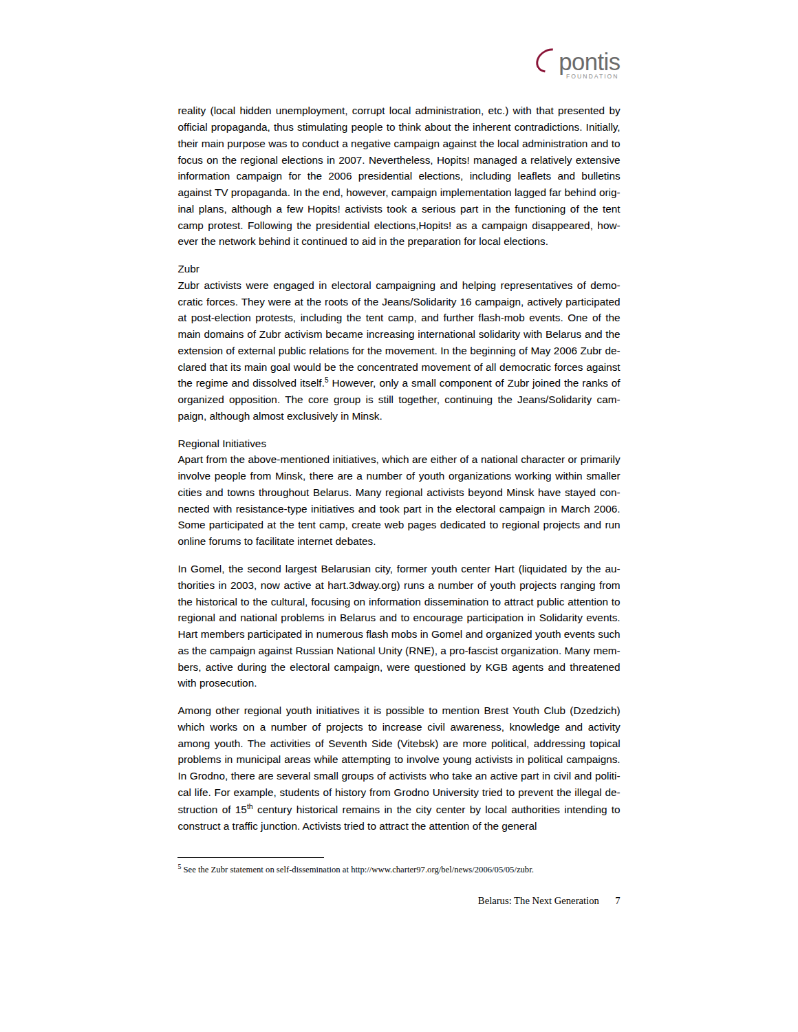pontis FOUNDATION
reality (local hidden unemployment, corrupt local administration, etc.) with that presented by official propaganda, thus stimulating people to think about the inherent contradictions. Initially, their main purpose was to conduct a negative campaign against the local administration and to focus on the regional elections in 2007. Nevertheless, Hopits! managed a relatively extensive information campaign for the 2006 presidential elections, including leaflets and bulletins against TV propaganda. In the end, however, campaign implementation lagged far behind original plans, although a few Hopits! activists took a serious part in the functioning of the tent camp protest. Following the presidential elections,Hopits! as a campaign disappeared, however the network behind it continued to aid in the preparation for local elections.
Zubr
Zubr activists were engaged in electoral campaigning and helping representatives of democratic forces. They were at the roots of the Jeans/Solidarity 16 campaign, actively participated at post-election protests, including the tent camp, and further flash-mob events. One of the main domains of Zubr activism became increasing international solidarity with Belarus and the extension of external public relations for the movement. In the beginning of May 2006 Zubr declared that its main goal would be the concentrated movement of all democratic forces against the regime and dissolved itself.5 However, only a small component of Zubr joined the ranks of organized opposition. The core group is still together, continuing the Jeans/Solidarity campaign, although almost exclusively in Minsk.
Regional Initiatives
Apart from the above-mentioned initiatives, which are either of a national character or primarily involve people from Minsk, there are a number of youth organizations working within smaller cities and towns throughout Belarus. Many regional activists beyond Minsk have stayed connected with resistance-type initiatives and took part in the electoral campaign in March 2006. Some participated at the tent camp, create web pages dedicated to regional projects and run online forums to facilitate internet debates.
In Gomel, the second largest Belarusian city, former youth center Hart (liquidated by the authorities in 2003, now active at hart.3dway.org) runs a number of youth projects ranging from the historical to the cultural, focusing on information dissemination to attract public attention to regional and national problems in Belarus and to encourage participation in Solidarity events. Hart members participated in numerous flash mobs in Gomel and organized youth events such as the campaign against Russian National Unity (RNE), a pro-fascist organization. Many members, active during the electoral campaign, were questioned by KGB agents and threatened with prosecution.
Among other regional youth initiatives it is possible to mention Brest Youth Club (Dzedzich) which works on a number of projects to increase civil awareness, knowledge and activity among youth. The activities of Seventh Side (Vitebsk) are more political, addressing topical problems in municipal areas while attempting to involve young activists in political campaigns. In Grodno, there are several small groups of activists who take an active part in civil and political life. For example, students of history from Grodno University tried to prevent the illegal destruction of 15th century historical remains in the city center by local authorities intending to construct a traffic junction. Activists tried to attract the attention of the general
5 See the Zubr statement on self-dissemination at http://www.charter97.org/bel/news/2006/05/05/zubr.
Belarus: The Next Generation7